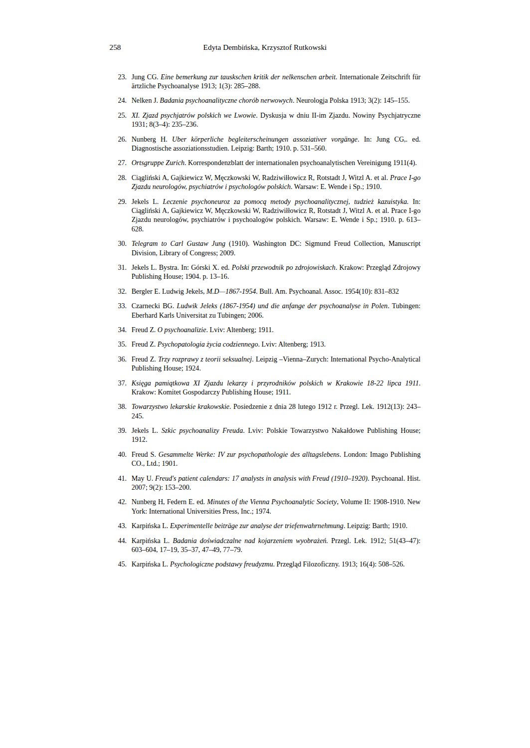258
Edyta Dembińska, Krzysztof Rutkowski
23. Jung CG. Eine bemerkung zur tauskschen kritik der nelkenschen arbeit. Internationale Zeitschrift für ärtzliche Psychoanalyse 1913; 1(3): 285–288.
24. Nelken J. Badania psychoanalityczne chorób nerwowych. Neurologja Polska 1913; 3(2): 145–155.
25. XI. Zjazd psychjatrów polskich we Lwowie. Dyskusja w dniu II-im Zjazdu. Nowiny Psychjatryczne 1931; 8(3–4): 235–236.
26. Nunberg H. Uber körperliche begleiterscheinungen assoziativer vorgänge. In: Jung CG,. ed. Diagnostische assoziationsstudien. Leipzig: Barth; 1910. p. 531–560.
27. Ortsgruppe Zurich. Korrespondenzblatt der internationalen psychoanalytischen Vereinigung 1911(4).
28. Ciągliński A, Gajkiewicz W, Męczkowski W, Radziwiłłowicz R, Rotstadt J, Witzl A. et al. Prace I-go Zjazdu neurologów, psychiatrów i psychologów polskich. Warsaw: E. Wende i Sp.; 1910.
29. Jekels L. Leczenie psychoneuroz za pomocą metody psychoanalitycznej, tudzież kazuistyka. In: Ciągliński A, Gajkiewicz W, Męczkowski W, Radziwiłłowicz R, Rotstadt J, Witzl A. et al. Prace I-go Zjazdu neurologów, psychiatrów i psychoalogów polskich. Warsaw: E. Wende i Sp.; 1910. p. 613–628.
30. Telegram to Carl Gustaw Jung (1910). Washington DC: Sigmund Freud Collection, Manuscript Division, Library of Congress; 2009.
31. Jekels L. Bystra. In: Górski X. ed. Polski przewodnik po zdrojowiskach. Krakow: Przegląd Zdrojowy Publishing House; 1904. p. 13–16.
32. Bergler E. Ludwig Jekels, M.D—1867-1954. Bull. Am. Psychoanal. Assoc. 1954(10): 831–832
33. Czarnecki BG. Ludwik Jeleks (1867-1954) und die anfange der psychoanalyse in Polen. Tubingen: Eberhard Karls Universitat zu Tubingen; 2006.
34. Freud Z. O psychoanalizie. Lviv: Altenberg; 1911.
35. Freud Z. Psychopatologia życia codziennego. Lviv: Altenberg; 1913.
36. Freud Z. Trzy rozprawy z teorii seksualnej. Leipzig –Vienna–Zurych: International Psycho-Analytical Publishing House; 1924.
37. Księga pamiątkowa XI Zjazdu lekarzy i przyrodników polskich w Krakowie 18-22 lipca 1911. Krakow: Komitet Gospodarczy Publishing House; 1911.
38. Towarzystwo lekarskie krakowskie. Posiedzenie z dnia 28 lutego 1912 r. Przegl. Lek. 1912(13): 243–245.
39. Jekels L. Szkic psychoanalizy Freuda. Lviv: Polskie Towarzystwo Nakałdowe Publishing House; 1912.
40. Freud S. Gesammelte Werke: IV zur psychopathologie des alltagslebens. London: Imago Publishing CO., Ltd.; 1901.
41. May U. Freud's patient calendars: 17 analysts in analysis with Freud (1910–1920). Psychoanal. Hist. 2007; 9(2): 153–200.
42. Nunberg H, Federn E. ed. Minutes of the Vienna Psychoanalytic Society, Volume II: 1908-1910. New York: International Universities Press, Inc.; 1974.
43. Karpińska L. Experimentelle beiträge zur analyse der triefenwahrnehmung. Leipzig: Barth; 1910.
44. Karpińska L. Badania doświadczalne nad kojarzeniem wyobrażeń. Przegl. Lek. 1912; 51(43–47): 603–604, 17–19, 35–37, 47–49, 77–79.
45. Karpińska L. Psychologiczne podstawy freudyzmu. Przegląd Filozoficzny. 1913; 16(4): 508–526.